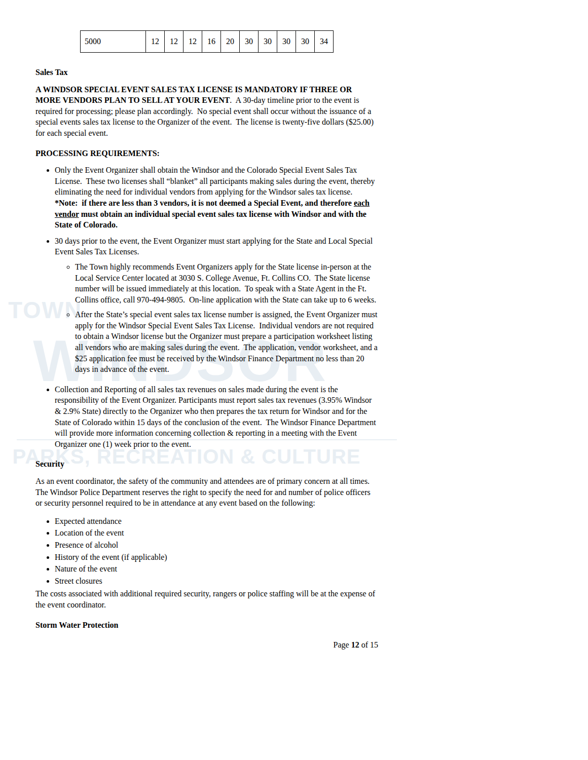TOWN
WINDSOR
PARKS, RECREATION & CULTURE
| 5000 | 12 | 12 | 12 | 16 | 20 | 30 | 30 | 30 | 30 | 34 |
Sales Tax
A WINDSOR SPECIAL EVENT SALES TAX LICENSE IS MANDATORY IF THREE OR MORE VENDORS PLAN TO SELL AT YOUR EVENT. A 30-day timeline prior to the event is required for processing; please plan accordingly. No special event shall occur without the issuance of a special events sales tax license to the Organizer of the event. The license is twenty-five dollars ($25.00) for each special event.
PROCESSING REQUIREMENTS:
Only the Event Organizer shall obtain the Windsor and the Colorado Special Event Sales Tax License. These two licenses shall “blanket” all participants making sales during the event, thereby eliminating the need for individual vendors from applying for the Windsor sales tax license. *Note: if there are less than 3 vendors, it is not deemed a Special Event, and therefore each vendor must obtain an individual special event sales tax license with Windsor and with the State of Colorado.
30 days prior to the event, the Event Organizer must start applying for the State and Local Special Event Sales Tax Licenses.
The Town highly recommends Event Organizers apply for the State license in-person at the Local Service Center located at 3030 S. College Avenue, Ft. Collins CO. The State license number will be issued immediately at this location. To speak with a State Agent in the Ft. Collins office, call 970-494-9805. On-line application with the State can take up to 6 weeks.
After the State’s special event sales tax license number is assigned, the Event Organizer must apply for the Windsor Special Event Sales Tax License. Individual vendors are not required to obtain a Windsor license but the Organizer must prepare a participation worksheet listing all vendors who are making sales during the event. The application, vendor worksheet, and a $25 application fee must be received by the Windsor Finance Department no less than 20 days in advance of the event.
Collection and Reporting of all sales tax revenues on sales made during the event is the responsibility of the Event Organizer. Participants must report sales tax revenues (3.95% Windsor & 2.9% State) directly to the Organizer who then prepares the tax return for Windsor and for the State of Colorado within 15 days of the conclusion of the event. The Windsor Finance Department will provide more information concerning collection & reporting in a meeting with the Event Organizer one (1) week prior to the event.
Security
As an event coordinator, the safety of the community and attendees are of primary concern at all times. The Windsor Police Department reserves the right to specify the need for and number of police officers or security personnel required to be in attendance at any event based on the following:
Expected attendance
Location of the event
Presence of alcohol
History of the event (if applicable)
Nature of the event
Street closures
The costs associated with additional required security, rangers or police staffing will be at the expense of the event coordinator.
Storm Water Protection
Page 12 of 15